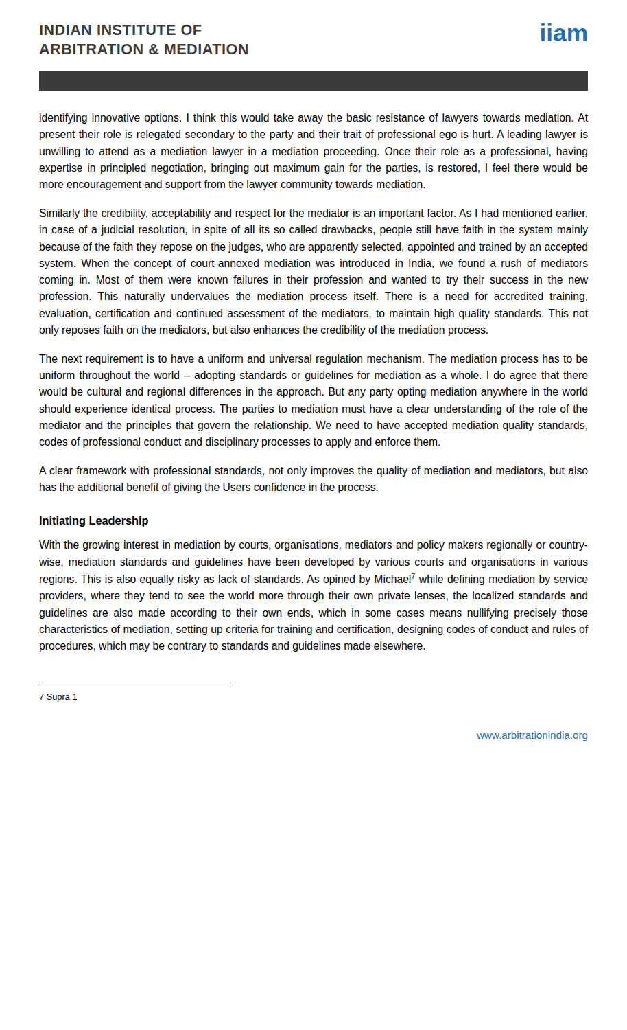Indian Institute of
Arbitration & Mediation
iiam
identifying innovative options. I think this would take away the basic resistance of lawyers towards mediation. At present their role is relegated secondary to the party and their trait of professional ego is hurt. A leading lawyer is unwilling to attend as a mediation lawyer in a mediation proceeding. Once their role as a professional, having expertise in principled negotiation, bringing out maximum gain for the parties, is restored, I feel there would be more encouragement and support from the lawyer community towards mediation.
Similarly the credibility, acceptability and respect for the mediator is an important factor. As I had mentioned earlier, in case of a judicial resolution, in spite of all its so called drawbacks, people still have faith in the system mainly because of the faith they repose on the judges, who are apparently selected, appointed and trained by an accepted system. When the concept of court-annexed mediation was introduced in India, we found a rush of mediators coming in. Most of them were known failures in their profession and wanted to try their success in the new profession. This naturally undervalues the mediation process itself. There is a need for accredited training, evaluation, certification and continued assessment of the mediators, to maintain high quality standards. This not only reposes faith on the mediators, but also enhances the credibility of the mediation process.
The next requirement is to have a uniform and universal regulation mechanism. The mediation process has to be uniform throughout the world – adopting standards or guidelines for mediation as a whole. I do agree that there would be cultural and regional differences in the approach. But any party opting mediation anywhere in the world should experience identical process. The parties to mediation must have a clear understanding of the role of the mediator and the principles that govern the relationship. We need to have accepted mediation quality standards, codes of professional conduct and disciplinary processes to apply and enforce them.
A clear framework with professional standards, not only improves the quality of mediation and mediators, but also has the additional benefit of giving the Users confidence in the process.
Initiating Leadership
With the growing interest in mediation by courts, organisations, mediators and policy makers regionally or country-wise, mediation standards and guidelines have been developed by various courts and organisations in various regions. This is also equally risky as lack of standards. As opined by Michael7 while defining mediation by service providers, where they tend to see the world more through their own private lenses, the localized standards and guidelines are also made according to their own ends, which in some cases means nullifying precisely those characteristics of mediation, setting up criteria for training and certification, designing codes of conduct and rules of procedures, which may be contrary to standards and guidelines made elsewhere.
7 Supra 1
www.arbitrationindia.org